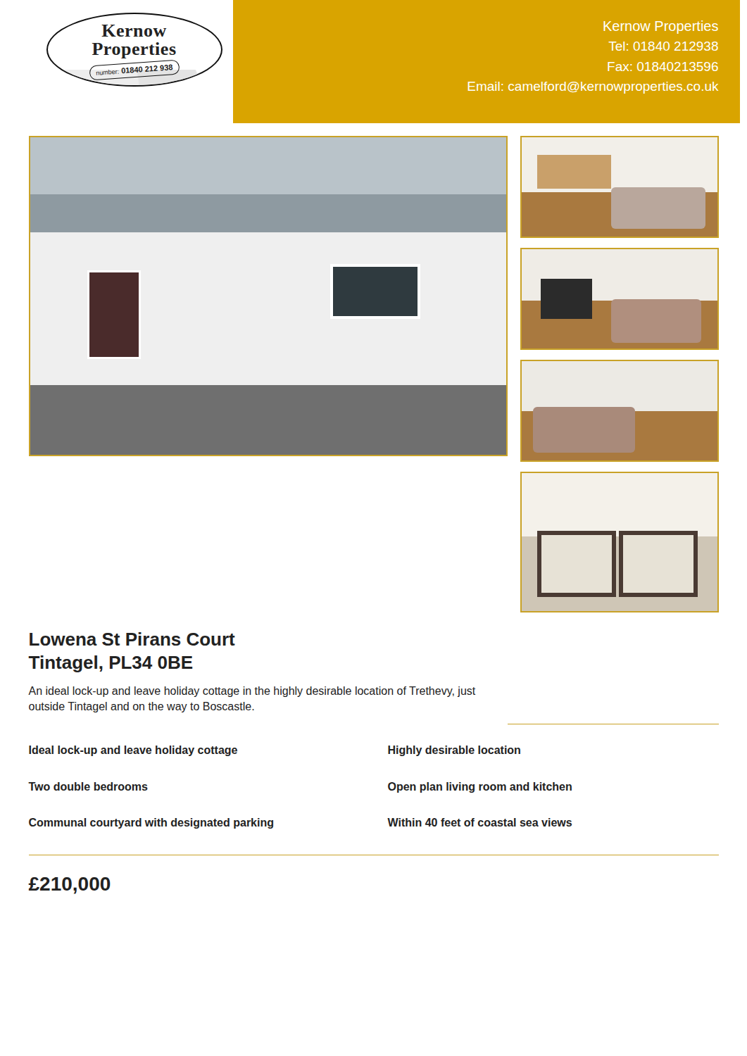Kernow Properties
number: 01840 212 938
Kernow Properties
Tel: 01840 212938
Fax: 01840213596
Email: camelford@kernowproperties.co.uk
Lowena St Pirans Court
Tintagel, PL34 0BE
An ideal lock-up and leave holiday cottage in the highly desirable location of Trethevy, just outside Tintagel and on the way to Boscastle.
Ideal lock-up and leave holiday cottage
Highly desirable location
Two double bedrooms
Open plan living room and kitchen
Communal courtyard with designated parking
Within 40 feet of coastal sea views
£210,000